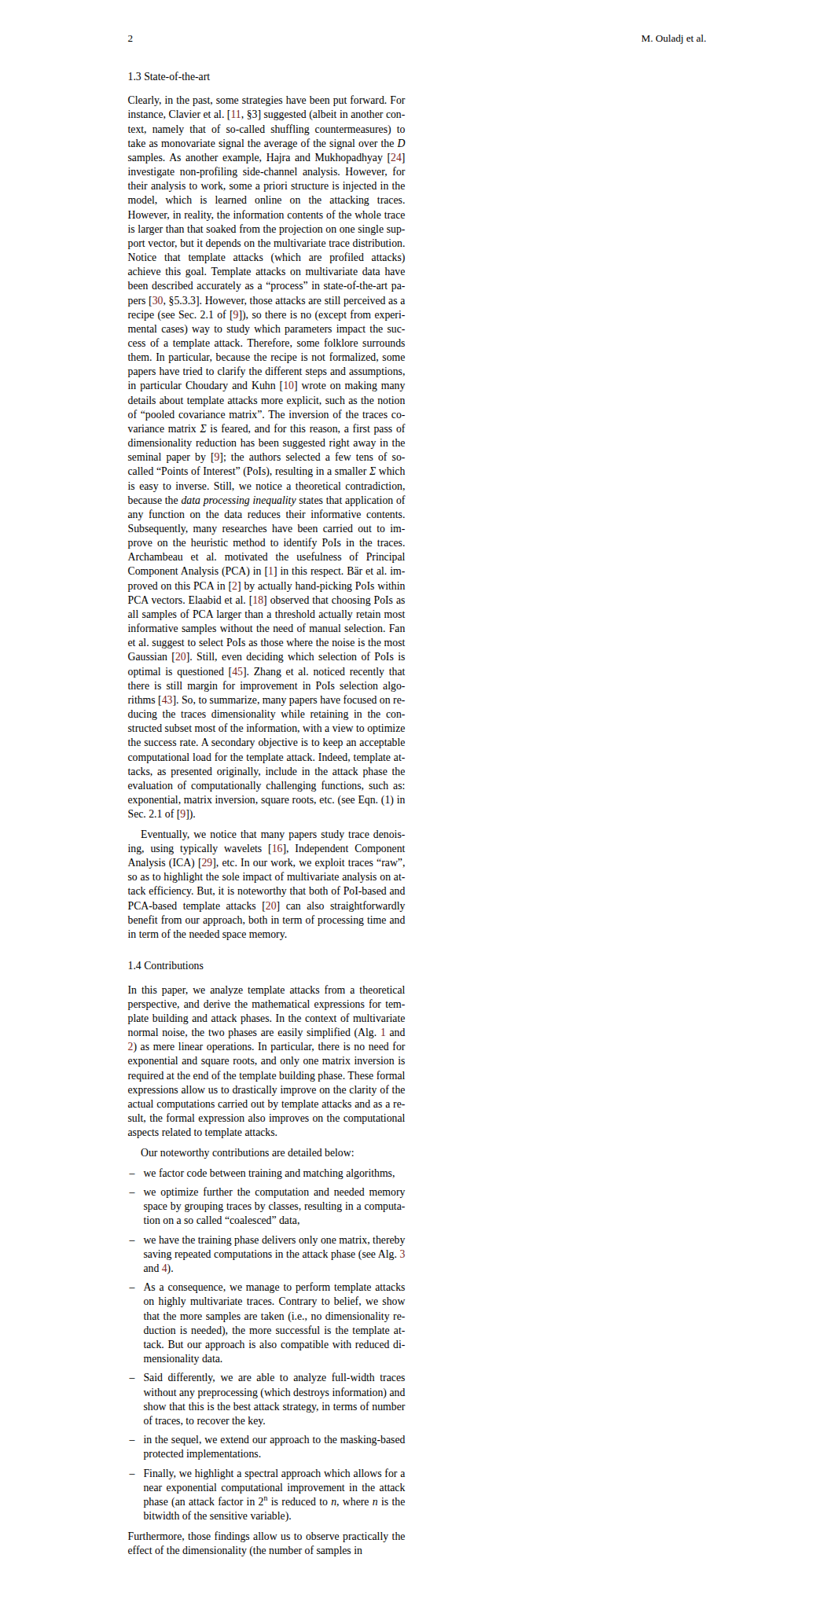2 M. Ouladj et al.
1.3 State-of-the-art
Clearly, in the past, some strategies have been put forward. For instance, Clavier et al. [11, §3] suggested (albeit in another context, namely that of so-called shuffling countermeasures) to take as monovariate signal the average of the signal over the D samples. As another example, Hajra and Mukhopadhyay [24] investigate non-profiling side-channel analysis. However, for their analysis to work, some a priori structure is injected in the model, which is learned online on the attacking traces. However, in reality, the information contents of the whole trace is larger than that soaked from the projection on one single support vector, but it depends on the multivariate trace distribution. Notice that template attacks (which are profiled attacks) achieve this goal. Template attacks on multivariate data have been described accurately as a “process” in state-of-the-art papers [30, §5.3.3]. However, those attacks are still perceived as a recipe (see Sec. 2.1 of [9]), so there is no (except from experimental cases) way to study which parameters impact the success of a template attack. Therefore, some folklore surrounds them. In particular, because the recipe is not formalized, some papers have tried to clarify the different steps and assumptions, in particular Choudary and Kuhn [10] wrote on making many details about template attacks more explicit, such as the notion of “pooled covariance matrix”. The inversion of the traces covariance matrix Σ is feared, and for this reason, a first pass of dimensionality reduction has been suggested right away in the seminal paper by [9]; the authors selected a few tens of so-called “Points of Interest” (PoIs), resulting in a smaller Σ which is easy to inverse. Still, we notice a theoretical contradiction, because the data processing inequality states that application of any function on the data reduces their informative contents. Subsequently, many researches have been carried out to improve on the heuristic method to identify PoIs in the traces. Archambeau et al. motivated the usefulness of Principal Component Analysis (PCA) in [1] in this respect. Bär et al. improved on this PCA in [2] by actually hand-picking PoIs within PCA vectors. Elaabid et al. [18] observed that choosing PoIs as all samples of PCA larger than a threshold actually retain most informative samples without the need of manual selection. Fan et al. suggest to select PoIs as those where the noise is the most Gaussian [20]. Still, even deciding which selection of PoIs is optimal is questioned [45]. Zhang et al. noticed recently that there is still margin for improvement in PoIs selection algorithms [43]. So, to summarize, many papers have focused on reducing the traces dimensionality while retaining in the constructed subset most of the information, with a view to optimize the success rate. A secondary objective is to keep an acceptable computational load for the template attack. Indeed, template attacks, as presented originally, include in the attack phase the evaluation of computationally challenging functions, such as: exponential, matrix inversion, square roots, etc. (see Eqn. (1) in Sec. 2.1 of [9]).
Eventually, we notice that many papers study trace denoising, using typically wavelets [16], Independent Component Analysis (ICA) [29], etc. In our work, we exploit traces “raw”, so as to highlight the sole impact of multivariate analysis on attack efficiency. But, it is noteworthy that both of PoI-based and PCA-based template attacks [20] can also straightforwardly benefit from our approach, both in term of processing time and in term of the needed space memory.
1.4 Contributions
In this paper, we analyze template attacks from a theoretical perspective, and derive the mathematical expressions for template building and attack phases. In the context of multivariate normal noise, the two phases are easily simplified (Alg. 1 and 2) as mere linear operations. In particular, there is no need for exponential and square roots, and only one matrix inversion is required at the end of the template building phase. These formal expressions allow us to drastically improve on the clarity of the actual computations carried out by template attacks and as a result, the formal expression also improves on the computational aspects related to template attacks.
Our noteworthy contributions are detailed below:
we factor code between training and matching algorithms,
we optimize further the computation and needed memory space by grouping traces by classes, resulting in a computation on a so called “coalesced” data,
we have the training phase delivers only one matrix, thereby saving repeated computations in the attack phase (see Alg. 3 and 4).
As a consequence, we manage to perform template attacks on highly multivariate traces. Contrary to belief, we show that the more samples are taken (i.e., no dimensionality reduction is needed), the more successful is the template attack. But our approach is also compatible with reduced dimensionality data.
Said differently, we are able to analyze full-width traces without any preprocessing (which destroys information) and show that this is the best attack strategy, in terms of number of traces, to recover the key.
in the sequel, we extend our approach to the masking-based protected implementations.
Finally, we highlight a spectral approach which allows for a near exponential computational improvement in the attack phase (an attack factor in 2n is reduced to n, where n is the bitwidth of the sensitive variable).
Furthermore, those findings allow us to observe practically the effect of the dimensionality (the number of samples in